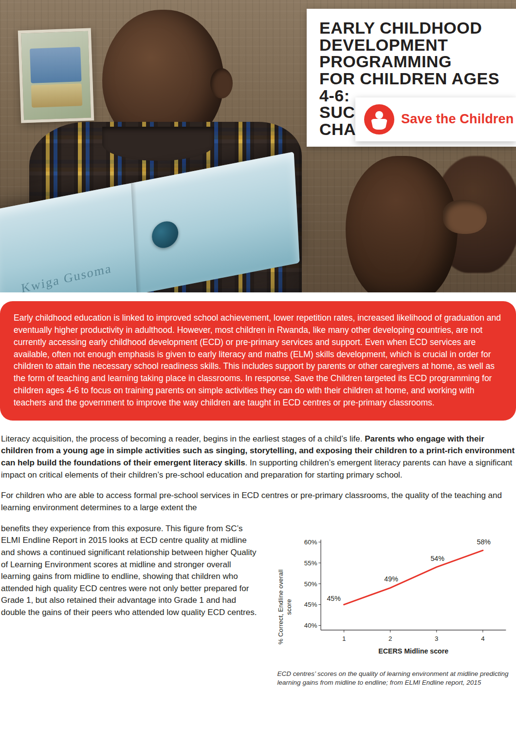Kwiga Gusoma
Early Childhood
Development Programming
for Children Ages 4-6:
Successes & Challenges
Save the Children
Early childhood education is linked to improved school achievement, lower repetition rates, increased likelihood of graduation and eventually higher productivity in adulthood. However, most children in Rwanda, like many other developing countries, are not currently accessing early childhood development (ECD) or pre-primary services and support. Even when ECD services are available, often not enough emphasis is given to early literacy and maths (ELM) skills development, which is crucial in order for children to attain the necessary school readiness skills. This includes support by parents or other caregivers at home, as well as the form of teaching and learning taking place in classrooms. In response, Save the Children targeted its ECD programming for children ages 4-6 to focus on training parents on simple activities they can do with their children at home, and working with teachers and the government to improve the way children are taught in ECD centres or pre-primary classrooms.
Literacy acquisition, the process of becoming a reader, begins in the earliest stages of a child’s life. Parents who engage with their children from a young age in simple activities such as singing, storytelling, and exposing their children to a print-rich environment can help build the foundations of their emergent literacy skills. In supporting children’s emergent literacy parents can have a significant impact on critical elements of their children’s pre-school education and preparation for starting primary school.
For children who are able to access formal pre-school services in ECD centres or pre-primary classrooms, the quality of the teaching and learning environment determines to a large extent the
benefits they experience from this exposure. This figure from SC’s ELMI Endline Report in 2015 looks at ECD centre quality at midline and shows a continued significant relationship between higher Quality of Learning Environment scores at midline and stronger overall learning gains from midline to endline, showing that children who attended high quality ECD centres were not only better prepared for Grade 1, but also retained their advantage into Grade 1 and had double the gains of their peers who attended low quality ECD centres.
% Correct, Endline overall score 60% 55% 50% 45% 40% 1 2 3 4 ECERS Midline score 45% 49% 54% 58%
ECD centres’ scores on the quality of learning environment at midline predicting learning gains from midline to endline; from ELMI Endline report, 2015